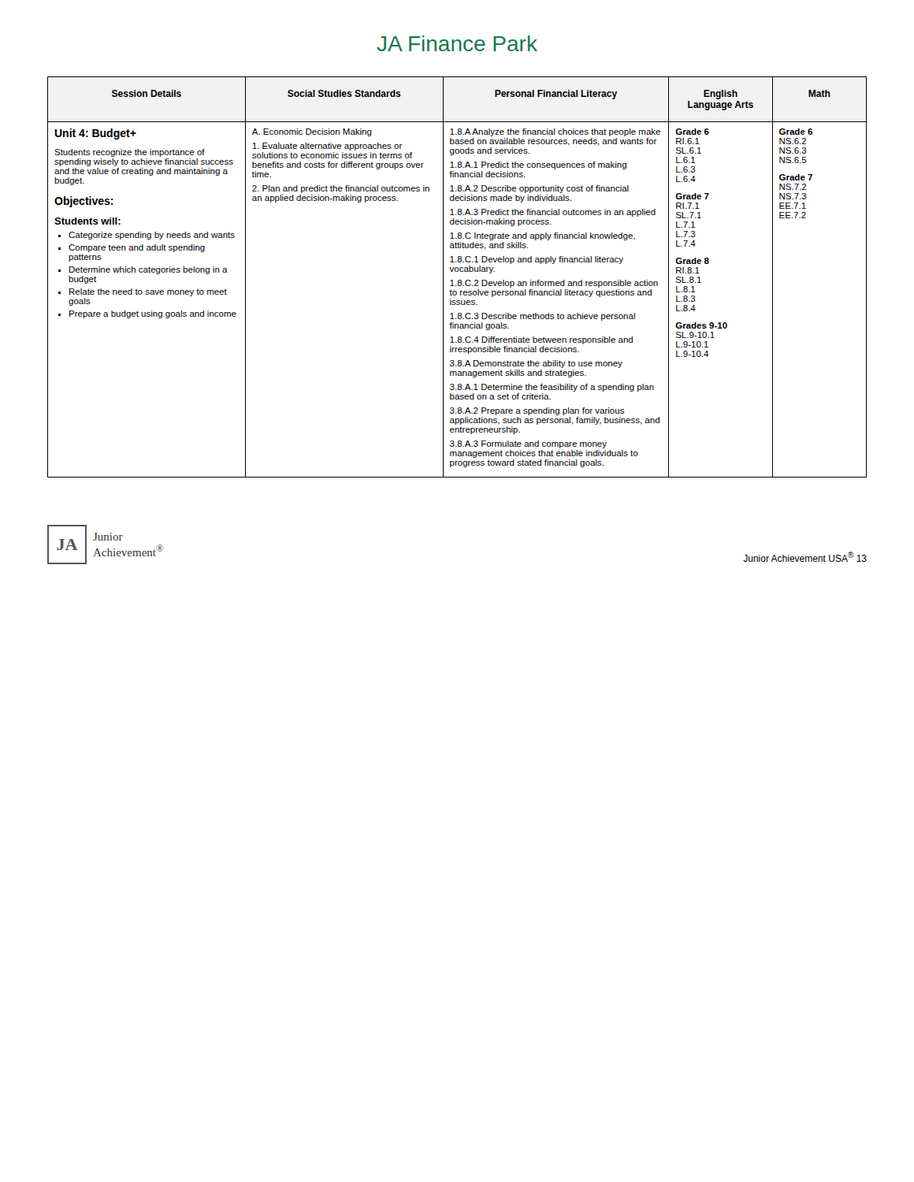JA Finance Park
| Session Details | Social Studies Standards | Personal Financial Literacy | English Language Arts | Math |
| --- | --- | --- | --- | --- |
| Unit 4: Budget+ Students recognize the importance of spending wisely to achieve financial success and the value of creating and maintaining a budget. Objectives: Students will: Categorize spending by needs and wants Compare teen and adult spending patterns Determine which categories belong in a budget Relate the need to save money to meet goals Prepare a budget using goals and income | A. Economic Decision Making 1. Evaluate alternative approaches or solutions to economic issues in terms of benefits and costs for different groups over time. 2. Plan and predict the financial outcomes in an applied decision-making process. | 1.8.A Analyze the financial choices that people make based on available resources, needs, and wants for goods and services. 1.8.A.1 Predict the consequences of making financial decisions. 1.8.A.2 Describe opportunity cost of financial decisions made by individuals. 1.8.A.3 Predict the financial outcomes in an applied decision-making process. 1.8.C Integrate and apply financial knowledge, attitudes, and skills. 1.8.C.1 Develop and apply financial literacy vocabulary. 1.8.C.2 Develop an informed and responsible action to resolve personal financial literacy questions and issues. 1.8.C.3 Describe methods to achieve personal financial goals. 1.8.C.4 Differentiate between responsible and irresponsible financial decisions. 3.8.A Demonstrate the ability to use money management skills and strategies. 3.8.A.1 Determine the feasibility of a spending plan based on a set of criteria. 3.8.A.2 Prepare a spending plan for various applications, such as personal, family, business, and entrepreneurship. 3.8.A.3 Formulate and compare money management choices that enable individuals to progress toward stated financial goals. | Grade 6 RI.6.1 SL.6.1 L.6.1 L.6.3 L.6.4 Grade 7 RI.7.1 SL.7.1 L.7.1 L.7.3 L.7.4 Grade 8 RI.8.1 SL.8.1 L.8.1 L.8.3 L.8.4 Grades 9-10 SL.9-10.1 L.9-10.1 L.9-10.4 | Grade 6 NS.6.2 NS.6.3 NS.6.5 Grade 7 NS.7.2 NS.7.3 EE.7.1 EE.7.2 |
JA
Junior Achievement®
Junior Achievement USA® 13